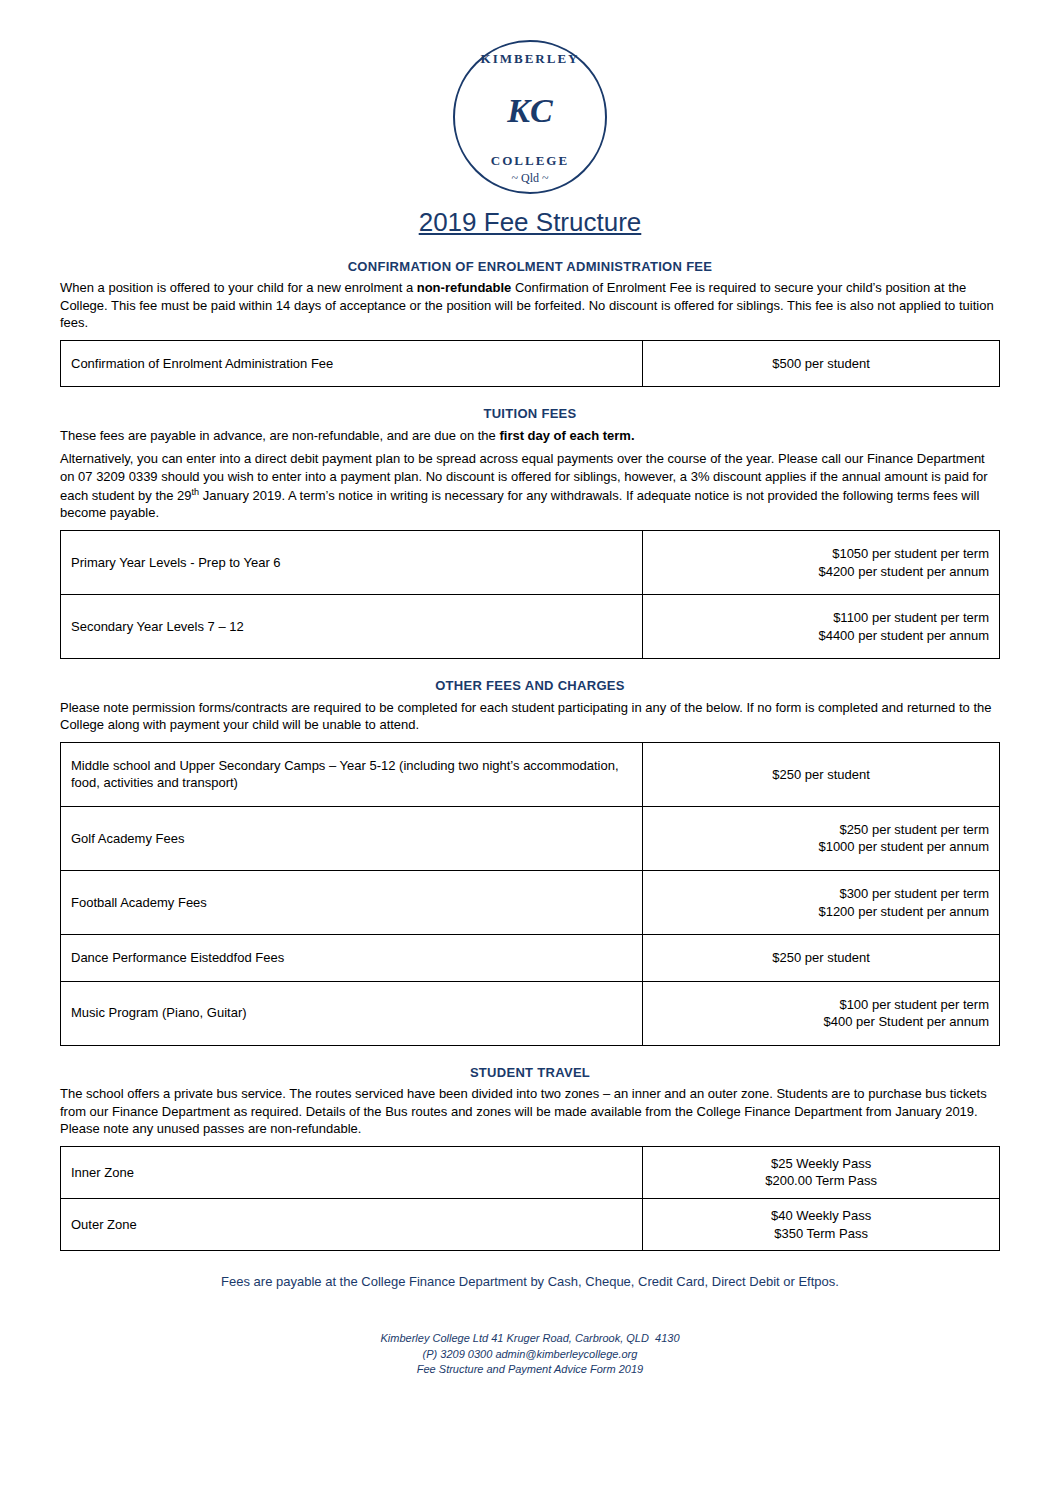KIMBERLEY
KC
COLLEGE
~ Qld ~
2019 Fee Structure
CONFIRMATION OF ENROLMENT ADMINISTRATION FEE
When a position is offered to your child for a new enrolment a non-refundable Confirmation of Enrolment Fee is required to secure your child’s position at the College. This fee must be paid within 14 days of acceptance or the position will be forfeited. No discount is offered for siblings. This fee is also not applied to tuition fees.
| Confirmation of Enrolment Administration Fee | $500 per student |
TUITION FEES
These fees are payable in advance, are non-refundable, and are due on the first day of each term.
Alternatively, you can enter into a direct debit payment plan to be spread across equal payments over the course of the year. Please call our Finance Department on 07 3209 0339 should you wish to enter into a payment plan. No discount is offered for siblings, however, a 3% discount applies if the annual amount is paid for each student by the 29th January 2019. A term’s notice in writing is necessary for any withdrawals. If adequate notice is not provided the following terms fees will become payable.
| Primary Year Levels - Prep to Year 6 | $1050 per student per term $4200 per student per annum |
| Secondary Year Levels 7 – 12 | $1100 per student per term $4400 per student per annum |
OTHER FEES AND CHARGES
Please note permission forms/contracts are required to be completed for each student participating in any of the below. If no form is completed and returned to the College along with payment your child will be unable to attend.
| Middle school and Upper Secondary Camps – Year 5-12 (including two night’s accommodation, food, activities and transport) | $250 per student |
| Golf Academy Fees | $250 per student per term $1000 per student per annum |
| Football Academy Fees | $300 per student per term $1200 per student per annum |
| Dance Performance Eisteddfod Fees | $250 per student |
| Music Program (Piano, Guitar) | $100 per student per term $400 per Student per annum |
STUDENT TRAVEL
The school offers a private bus service. The routes serviced have been divided into two zones – an inner and an outer zone. Students are to purchase bus tickets from our Finance Department as required. Details of the Bus routes and zones will be made available from the College Finance Department from January 2019. Please note any unused passes are non-refundable.
| Inner Zone | $25 Weekly Pass $200.00 Term Pass |
| Outer Zone | $40 Weekly Pass $350 Term Pass |
Fees are payable at the College Finance Department by Cash, Cheque, Credit Card, Direct Debit or Eftpos.
Kimberley College Ltd 41 Kruger Road, Carbrook, QLD 4130
(P) 3209 0300 admin@kimberleycollege.org
Fee Structure and Payment Advice Form 2019